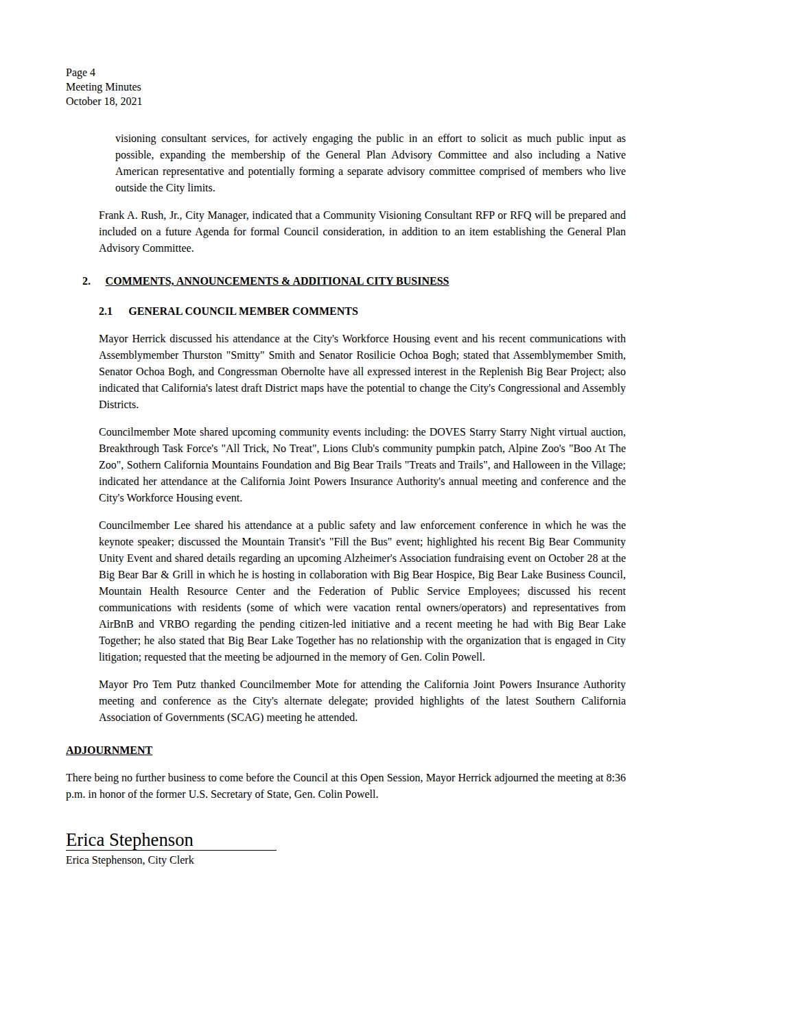Page 4
Meeting Minutes
October 18, 2021
visioning consultant services, for actively engaging the public in an effort to solicit as much public input as possible, expanding the membership of the General Plan Advisory Committee and also including a Native American representative and potentially forming a separate advisory committee comprised of members who live outside the City limits.
Frank A. Rush, Jr., City Manager, indicated that a Community Visioning Consultant RFP or RFQ will be prepared and included on a future Agenda for formal Council consideration, in addition to an item establishing the General Plan Advisory Committee.
2. COMMENTS, ANNOUNCEMENTS & ADDITIONAL CITY BUSINESS
2.1 GENERAL COUNCIL MEMBER COMMENTS
Mayor Herrick discussed his attendance at the City's Workforce Housing event and his recent communications with Assemblymember Thurston "Smitty" Smith and Senator Rosilicie Ochoa Bogh; stated that Assemblymember Smith, Senator Ochoa Bogh, and Congressman Obernolte have all expressed interest in the Replenish Big Bear Project; also indicated that California's latest draft District maps have the potential to change the City's Congressional and Assembly Districts.
Councilmember Mote shared upcoming community events including: the DOVES Starry Starry Night virtual auction, Breakthrough Task Force's "All Trick, No Treat", Lions Club's community pumpkin patch, Alpine Zoo's "Boo At The Zoo", Sothern California Mountains Foundation and Big Bear Trails "Treats and Trails", and Halloween in the Village; indicated her attendance at the California Joint Powers Insurance Authority's annual meeting and conference and the City's Workforce Housing event.
Councilmember Lee shared his attendance at a public safety and law enforcement conference in which he was the keynote speaker; discussed the Mountain Transit's "Fill the Bus" event; highlighted his recent Big Bear Community Unity Event and shared details regarding an upcoming Alzheimer's Association fundraising event on October 28 at the Big Bear Bar & Grill in which he is hosting in collaboration with Big Bear Hospice, Big Bear Lake Business Council, Mountain Health Resource Center and the Federation of Public Service Employees; discussed his recent communications with residents (some of which were vacation rental owners/operators) and representatives from AirBnB and VRBO regarding the pending citizen-led initiative and a recent meeting he had with Big Bear Lake Together; he also stated that Big Bear Lake Together has no relationship with the organization that is engaged in City litigation; requested that the meeting be adjourned in the memory of Gen. Colin Powell.
Mayor Pro Tem Putz thanked Councilmember Mote for attending the California Joint Powers Insurance Authority meeting and conference as the City's alternate delegate; provided highlights of the latest Southern California Association of Governments (SCAG) meeting he attended.
ADJOURNMENT
There being no further business to come before the Council at this Open Session, Mayor Herrick adjourned the meeting at 8:36 p.m. in honor of the former U.S. Secretary of State, Gen. Colin Powell.
Erica Stephenson
Erica Stephenson, City Clerk